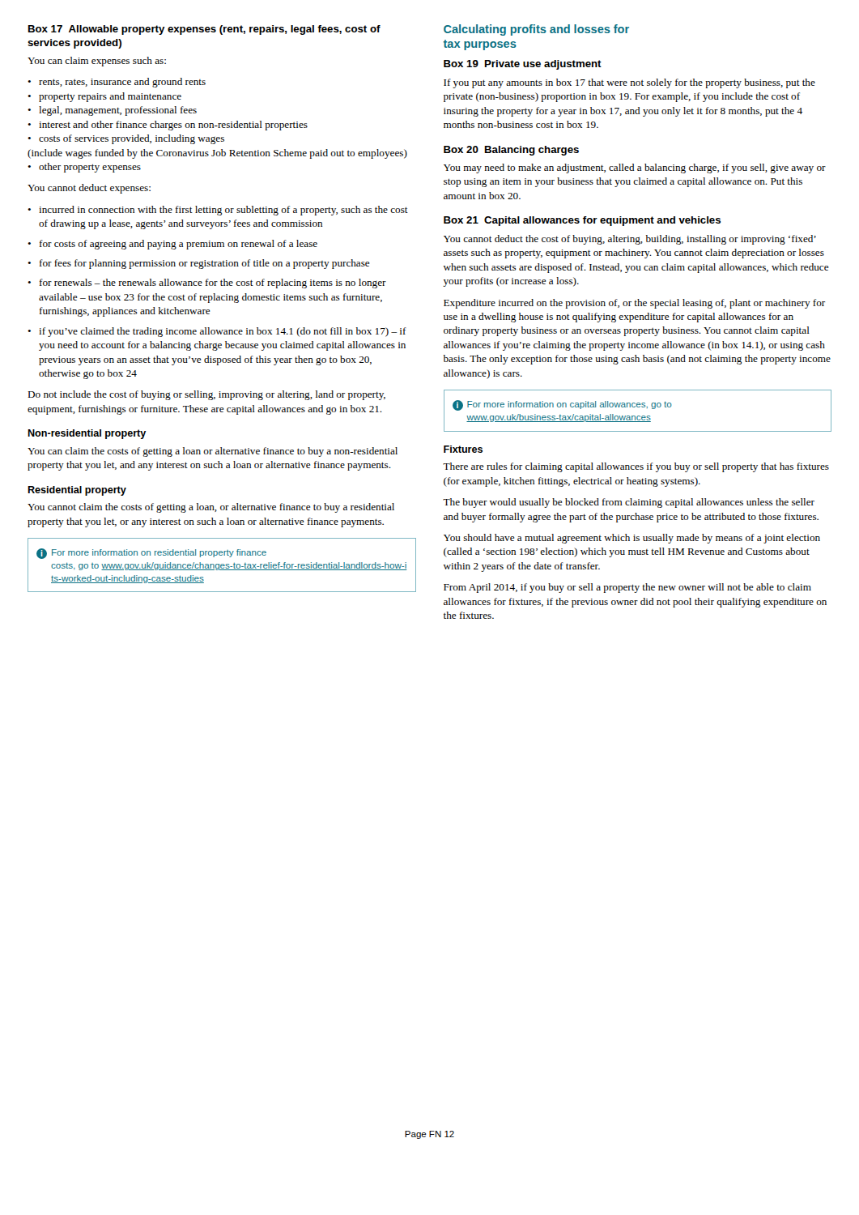Box 17 Allowable property expenses (rent, repairs, legal fees, cost of services provided)
You can claim expenses such as:
rents, rates, insurance and ground rents
property repairs and maintenance
legal, management, professional fees
interest and other finance charges on non-residential properties
costs of services provided, including wages
(include wages funded by the Coronavirus Job Retention Scheme paid out to employees)
other property expenses
You cannot deduct expenses:
incurred in connection with the first letting or subletting of a property, such as the cost of drawing up a lease, agents’ and surveyors’ fees and commission
for costs of agreeing and paying a premium on renewal of a lease
for fees for planning permission or registration of title on a property purchase
for renewals – the renewals allowance for the cost of replacing items is no longer available – use box 23 for the cost of replacing domestic items such as furniture, furnishings, appliances and kitchenware
if you’ve claimed the trading income allowance in box 14.1 (do not fill in box 17) – if you need to account for a balancing charge because you claimed capital allowances in previous years on an asset that you’ve disposed of this year then go to box 20, otherwise go to box 24
Do not include the cost of buying or selling, improving or altering, land or property, equipment, furnishings or furniture. These are capital allowances and go in box 21.
Non-residential property
You can claim the costs of getting a loan or alternative finance to buy a non-residential property that you let, and any interest on such a loan or alternative finance payments.
Residential property
You cannot claim the costs of getting a loan, or alternative finance to buy a residential property that you let, or any interest on such a loan or alternative finance payments.
i For more information on residential property finance costs, go to www.gov.uk/guidance/changes-to-tax-relief-for-residential-landlords-how-its-worked-out-including-case-studies
Calculating profits and losses for
tax purposes
Box 19 Private use adjustment
If you put any amounts in box 17 that were not solely for the property business, put the private (non-business) proportion in box 19. For example, if you include the cost of insuring the property for a year in box 17, and you only let it for 8 months, put the 4 months non-business cost in box 19.
Box 20 Balancing charges
You may need to make an adjustment, called a balancing charge, if you sell, give away or stop using an item in your business that you claimed a capital allowance on. Put this amount in box 20.
Box 21 Capital allowances for equipment and vehicles
You cannot deduct the cost of buying, altering, building, installing or improving ‘fixed’ assets such as property, equipment or machinery. You cannot claim depreciation or losses when such assets are disposed of. Instead, you can claim capital allowances, which reduce your profits (or increase a loss).
Expenditure incurred on the provision of, or the special leasing of, plant or machinery for use in a dwelling house is not qualifying expenditure for capital allowances for an ordinary property business or an overseas property business. You cannot claim capital allowances if you’re claiming the property income allowance (in box 14.1), or using cash basis. The only exception for those using cash basis (and not claiming the property income allowance) is cars.
i For more information on capital allowances, go to www.gov.uk/business-tax/capital-allowances
Fixtures
There are rules for claiming capital allowances if you buy or sell property that has fixtures (for example, kitchen fittings, electrical or heating systems).
The buyer would usually be blocked from claiming capital allowances unless the seller and buyer formally agree the part of the purchase price to be attributed to those fixtures.
You should have a mutual agreement which is usually made by means of a joint election (called a ‘section 198’ election) which you must tell HM Revenue and Customs about within 2 years of the date of transfer.
From April 2014, if you buy or sell a property the new owner will not be able to claim allowances for fixtures, if the previous owner did not pool their qualifying expenditure on the fixtures.
Page FN 12